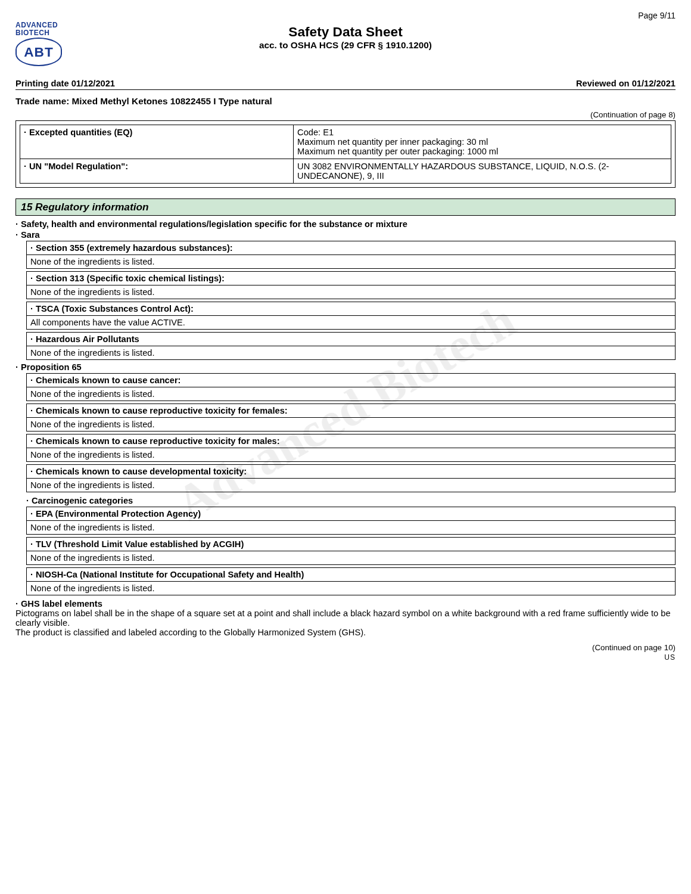Advanced Biotech
Page 9/11
ADVANCED
BIOTECH
ABT
Safety Data Sheet
acc. to OSHA HCS (29 CFR § 1910.1200)
Printing date 01/12/2021 Reviewed on 01/12/2021
Trade name: Mixed Methyl Ketones 10822455 I Type natural
(Continuation of page 8)
| · Excepted quantities (EQ) | Code: E1 Maximum net quantity per inner packaging: 30 ml Maximum net quantity per outer packaging: 1000 ml |
| · UN "Model Regulation": | UN 3082 ENVIRONMENTALLY HAZARDOUS SUBSTANCE, LIQUID, N.O.S. (2-UNDECANONE), 9, III |
15 Regulatory information
Safety, health and environmental regulations/legislation specific for the substance or mixture
Sara
Section 355 (extremely hazardous substances):
None of the ingredients is listed.
Section 313 (Specific toxic chemical listings):
None of the ingredients is listed.
TSCA (Toxic Substances Control Act):
All components have the value ACTIVE.
Hazardous Air Pollutants
None of the ingredients is listed.
Proposition 65
Chemicals known to cause cancer:
None of the ingredients is listed.
Chemicals known to cause reproductive toxicity for females:
None of the ingredients is listed.
Chemicals known to cause reproductive toxicity for males:
None of the ingredients is listed.
Chemicals known to cause developmental toxicity:
None of the ingredients is listed.
Carcinogenic categories
EPA (Environmental Protection Agency)
None of the ingredients is listed.
TLV (Threshold Limit Value established by ACGIH)
None of the ingredients is listed.
NIOSH-Ca (National Institute for Occupational Safety and Health)
None of the ingredients is listed.
GHS label elements
Pictograms on label shall be in the shape of a square set at a point and shall include a black hazard symbol on a white background with a red frame sufficiently wide to be clearly visible.
The product is classified and labeled according to the Globally Harmonized System (GHS).
(Continued on page 10) US